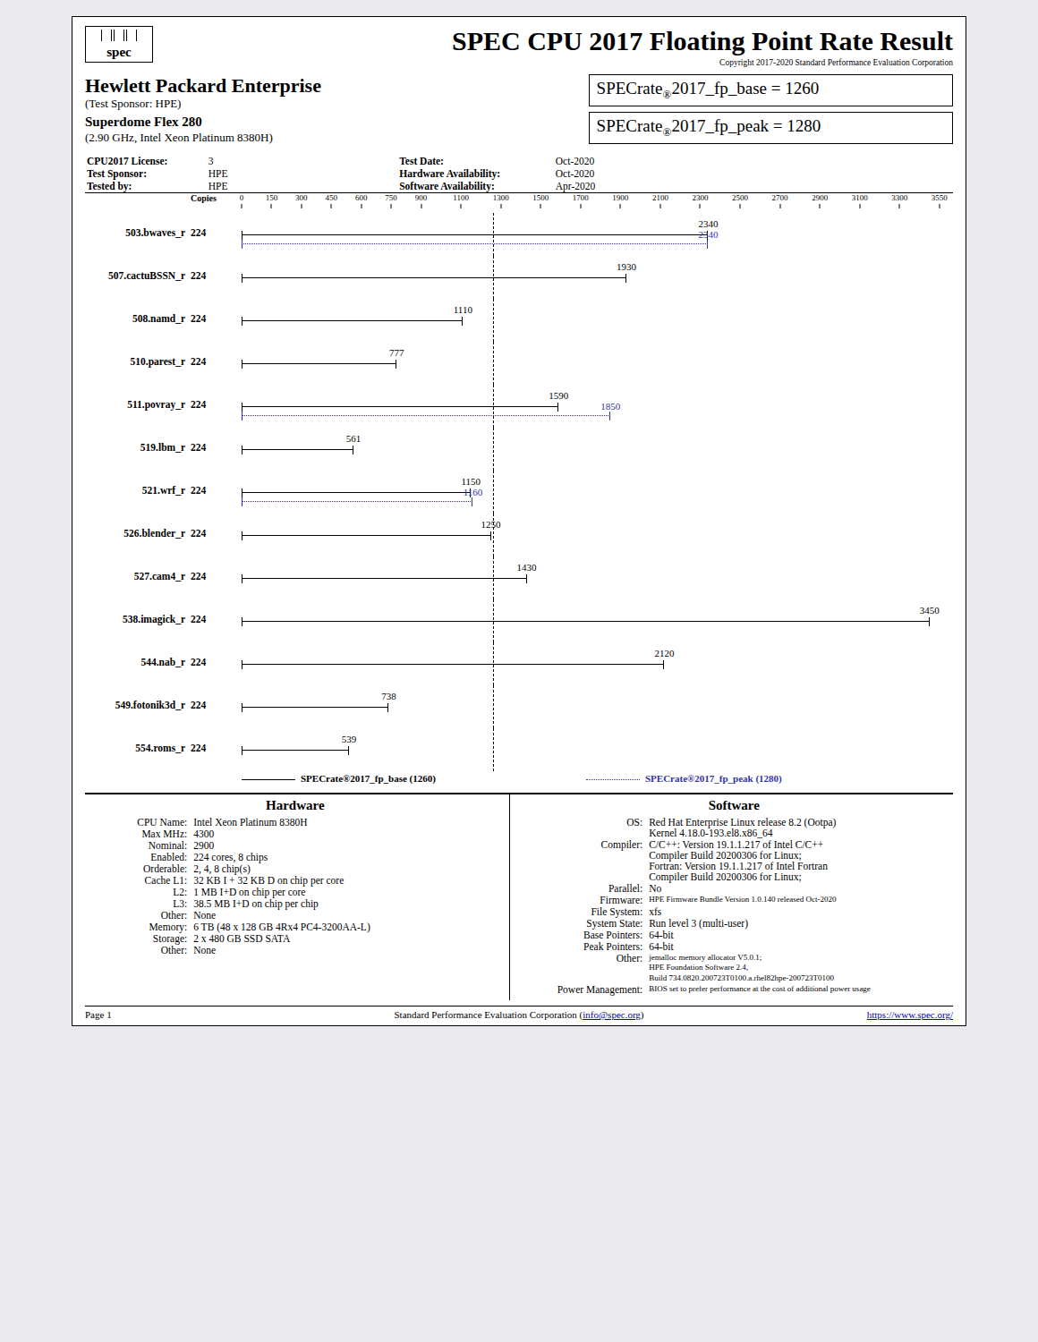spec
SPEC CPU 2017 Floating Point Rate Result
Copyright 2017-2020 Standard Performance Evaluation Corporation
Hewlett Packard Enterprise
(Test Sponsor: HPE)
Superdome Flex 280
(2.90 GHz, Intel Xeon Platinum 8380H)
SPECrate®2017_fp_base = 1260
SPECrate®2017_fp_peak = 1280
| CPU2017 License: | 3 | Test Date: | Oct-2020 |
| Test Sponsor: | HPE | Hardware Availability: | Oct-2020 |
| Tested by: | HPE | Software Availability: | Apr-2020 |
Copies
0 150 300 450 600 750 900 1100 1300 1500 1700 1900 2100 2300 2500 2700 2900 3100 3300 3550
503.bwaves_r
224
2340
2340
507.cactuBSSN_r
224
1930
508.namd_r
224
1110
510.parest_r
224
777
511.povray_r
224
1590
1850
519.lbm_r
224
561
521.wrf_r
224
1150
1160
526.blender_r
224
1250
527.cam4_r
224
1430
538.imagick_r
224
3450
544.nab_r
224
2120
549.fotonik3d_r
224
738
554.roms_r
224
539
SPECrate®2017_fp_base (1260)
SPECrate®2017_fp_peak (1280)
Hardware
| CPU Name: | Intel Xeon Platinum 8380H |
| Max MHz: | 4300 |
| Nominal: | 2900 |
| Enabled: | 224 cores, 8 chips |
| Orderable: | 2, 4, 8 chip(s) |
| Cache L1: | 32 KB I + 32 KB D on chip per core |
| L2: | 1 MB I+D on chip per core |
| L3: | 38.5 MB I+D on chip per chip |
| Other: | None |
| Memory: | 6 TB (48 x 128 GB 4Rx4 PC4-3200AA-L) |
| Storage: | 2 x 480 GB SSD SATA |
| Other: | None |
Software
| OS: | Red Hat Enterprise Linux release 8.2 (Ootpa) Kernel 4.18.0-193.el8.x86_64 |
| Compiler: | C/C++: Version 19.1.1.217 of Intel C/C++ Compiler Build 20200306 for Linux; Fortran: Version 19.1.1.217 of Intel Fortran Compiler Build 20200306 for Linux; |
| Parallel: | No |
| Firmware: | HPE Firmware Bundle Version 1.0.140 released Oct-2020 |
| File System: | xfs |
| System State: | Run level 3 (multi-user) |
| Base Pointers: | 64-bit |
| Peak Pointers: | 64-bit |
| Other: | jemalloc memory allocator V5.0.1; HPE Foundation Software 2.4, Build 734.0820.200723T0100.a.rhel82hpe-200723T0100 |
| Power Management: | BIOS set to prefer performance at the cost of additional power usage |
Page 1
Standard Performance Evaluation Corporation (info@spec.org)
https://www.spec.org/